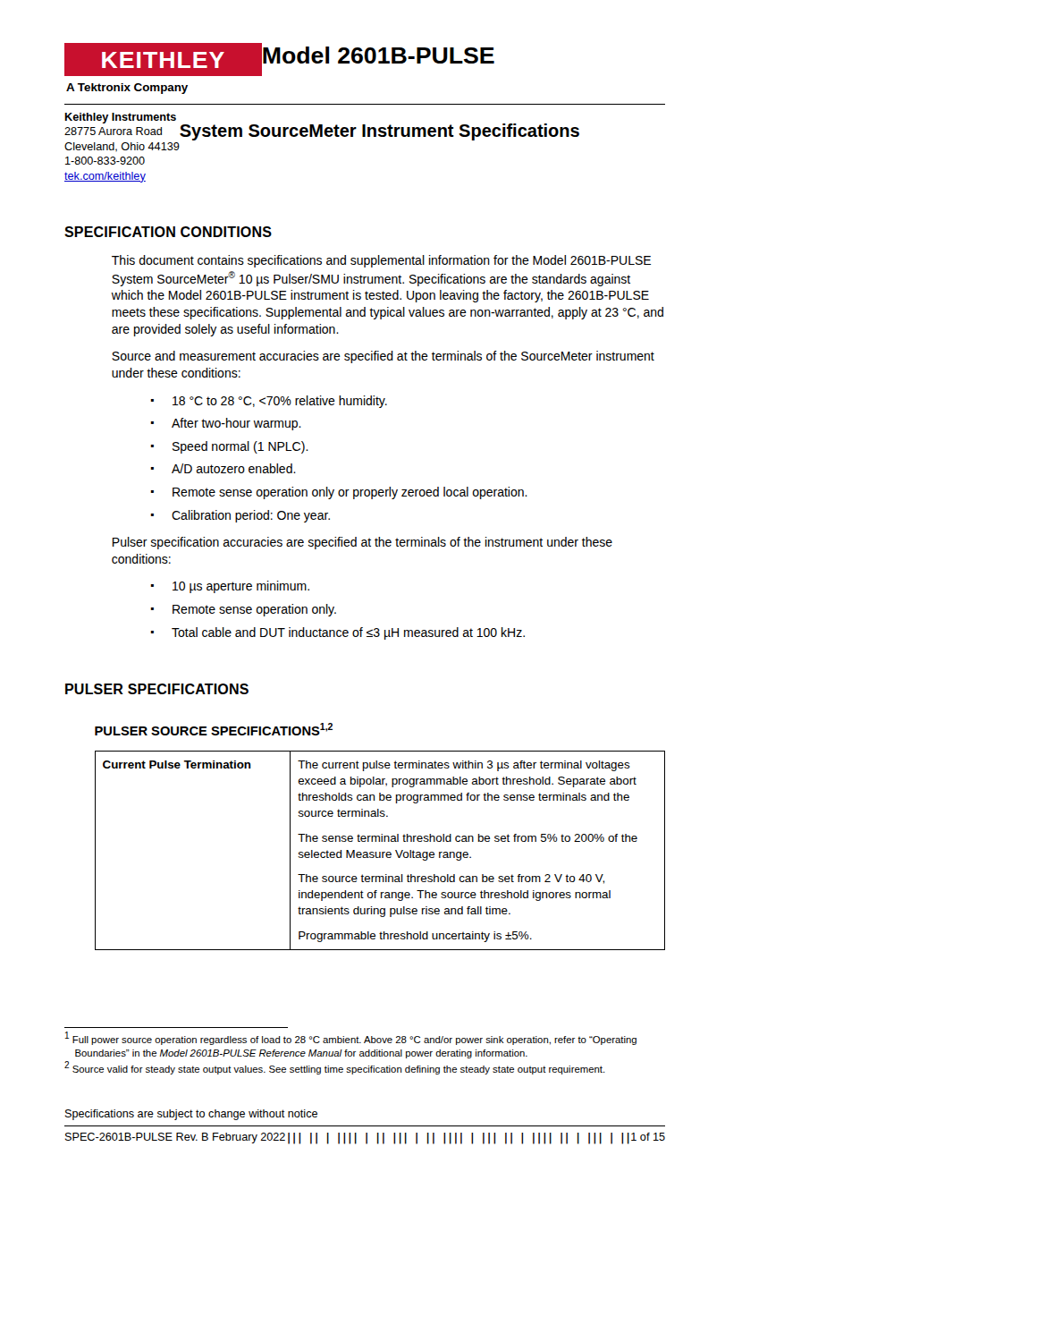KEITHLEY
A Tektronix Company
Model 2601B-PULSE
Keithley Instruments
28775 Aurora Road
Cleveland, Ohio 44139
1-800-833-9200
tek.com/keithley
System SourceMeter Instrument Specifications
SPECIFICATION CONDITIONS
This document contains specifications and supplemental information for the Model 2601B-PULSE System SourceMeter® 10 µs Pulser/SMU instrument. Specifications are the standards against which the Model 2601B-PULSE instrument is tested. Upon leaving the factory, the 2601B-PULSE meets these specifications. Supplemental and typical values are non-warranted, apply at 23 °C, and are provided solely as useful information.
Source and measurement accuracies are specified at the terminals of the SourceMeter instrument under these conditions:
18 °C to 28 °C, <70% relative humidity.
After two-hour warmup.
Speed normal (1 NPLC).
A/D autozero enabled.
Remote sense operation only or properly zeroed local operation.
Calibration period: One year.
Pulser specification accuracies are specified at the terminals of the instrument under these conditions:
10 µs aperture minimum.
Remote sense operation only.
Total cable and DUT inductance of ≤3 µH measured at 100 kHz.
PULSER SPECIFICATIONS
PULSER SOURCE SPECIFICATIONS1,2
| Current Pulse Termination | The current pulse terminates within 3 µs after terminal voltages exceed a bipolar, programmable abort threshold. Separate abort thresholds can be programmed for the sense terminals and the source terminals. The sense terminal threshold can be set from 5% to 200% of the selected Measure Voltage range. The source terminal threshold can be set from 2 V to 40 V, independent of range. The source threshold ignores normal transients during pulse rise and fall time. Programmable threshold uncertainty is ±5%. |
1 Full power source operation regardless of load to 28 °C ambient. Above 28 °C and/or power sink operation, refer to “Operating Boundaries” in the Model 2601B-PULSE Reference Manual for additional power derating information.
2 Source valid for steady state output values. See settling time specification defining the steady state output requirement.
Specifications are subject to change without notice
SPEC-2601B-PULSE Rev. B February 2022
||| || | |||| | || ||| | || |||| | ||| || | |||| || | ||| | || |||| | || ||| | |||| || | |||
1 of 15